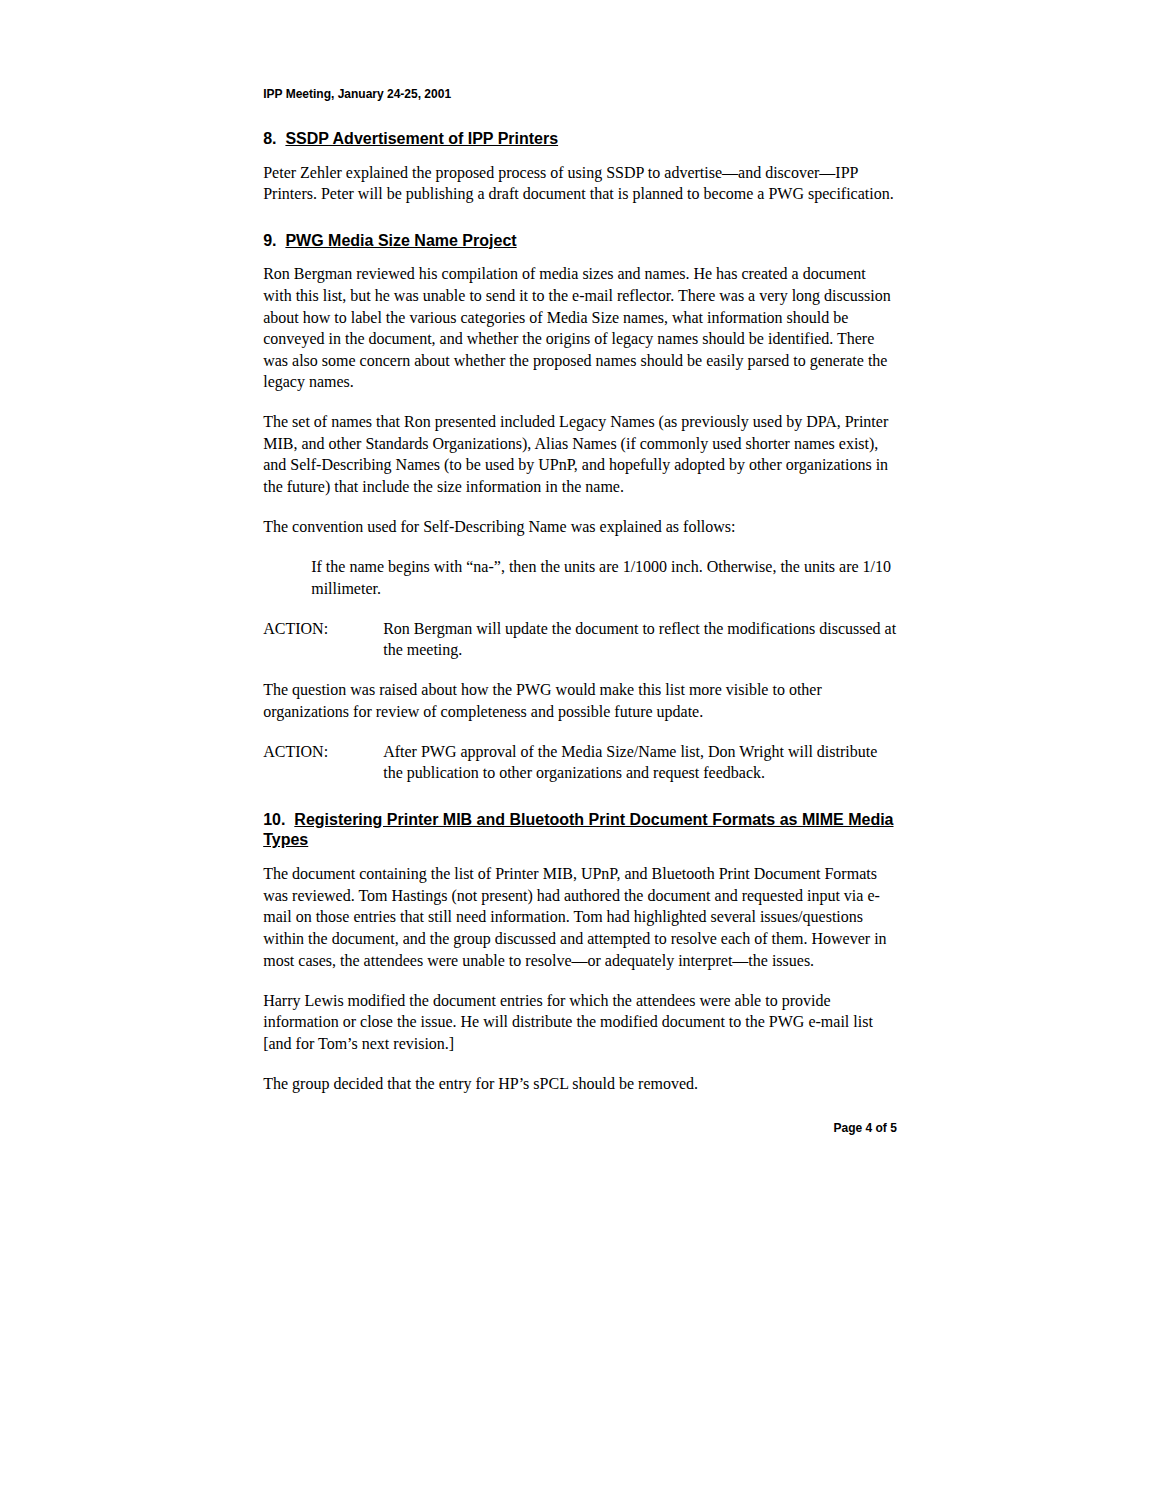IPP Meeting, January 24-25, 2001
8. SSDP Advertisement of IPP Printers
Peter Zehler explained the proposed process of using SSDP to advertise—and discover—IPP Printers. Peter will be publishing a draft document that is planned to become a PWG specification.
9. PWG Media Size Name Project
Ron Bergman reviewed his compilation of media sizes and names. He has created a document with this list, but he was unable to send it to the e-mail reflector. There was a very long discussion about how to label the various categories of Media Size names, what information should be conveyed in the document, and whether the origins of legacy names should be identified. There was also some concern about whether the proposed names should be easily parsed to generate the legacy names.
The set of names that Ron presented included Legacy Names (as previously used by DPA, Printer MIB, and other Standards Organizations), Alias Names (if commonly used shorter names exist), and Self-Describing Names (to be used by UPnP, and hopefully adopted by other organizations in the future) that include the size information in the name.
The convention used for Self-Describing Name was explained as follows:
If the name begins with “na-”, then the units are 1/1000 inch. Otherwise, the units are 1/10 millimeter.
ACTION: Ron Bergman will update the document to reflect the modifications discussed at the meeting.
The question was raised about how the PWG would make this list more visible to other organizations for review of completeness and possible future update.
ACTION: After PWG approval of the Media Size/Name list, Don Wright will distribute the publication to other organizations and request feedback.
10. Registering Printer MIB and Bluetooth Print Document Formats as MIME Media Types
The document containing the list of Printer MIB, UPnP, and Bluetooth Print Document Formats was reviewed. Tom Hastings (not present) had authored the document and requested input via e-mail on those entries that still need information. Tom had highlighted several issues/questions within the document, and the group discussed and attempted to resolve each of them. However in most cases, the attendees were unable to resolve—or adequately interpret—the issues.
Harry Lewis modified the document entries for which the attendees were able to provide information or close the issue. He will distribute the modified document to the PWG e-mail list [and for Tom’s next revision.]
The group decided that the entry for HP’s sPCL should be removed.
Page 4 of 5